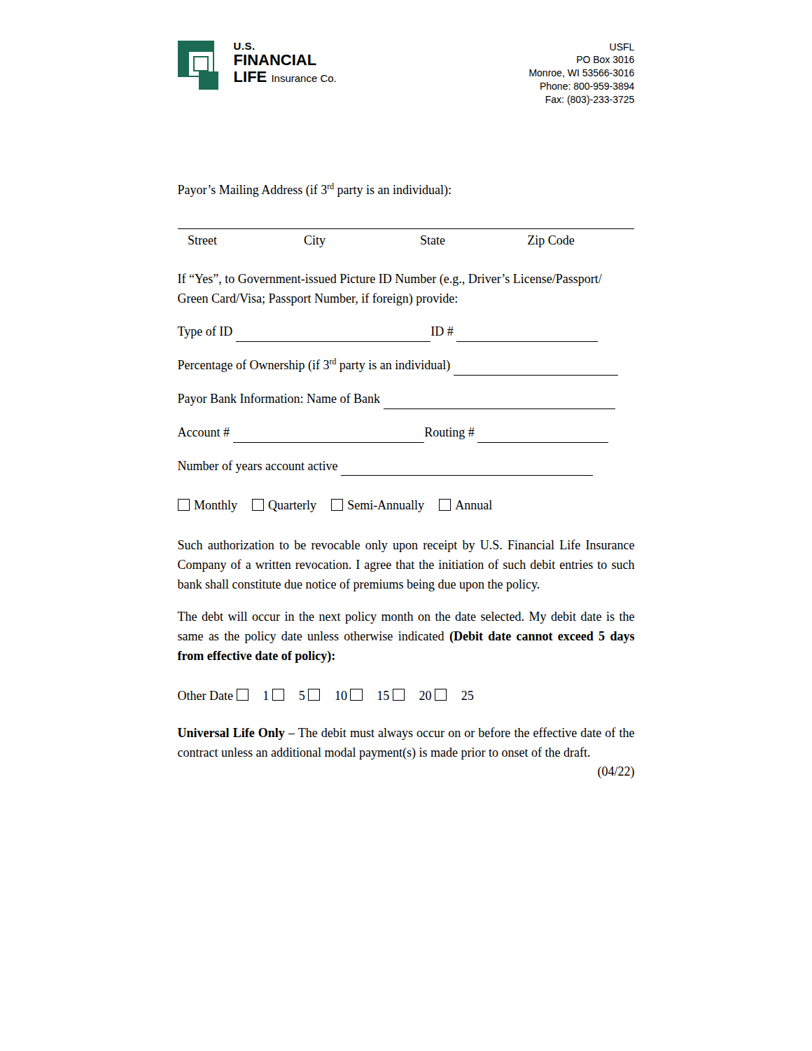U.S.
FINANCIAL
LIFE Insurance Co.
USFL
PO Box 3016
Monroe, WI 53566-3016
Phone: 800-959-3894
Fax: (803)-233-3725
Payor’s Mailing Address (if 3rd party is an individual):
Street City State Zip Code
If “Yes”, to Government-issued Picture ID Number (e.g., Driver’s License/Passport/ Green Card/Visa; Passport Number, if foreign) provide:
Type of ID ID #
Percentage of Ownership (if 3rd party is an individual)
Payor Bank Information: Name of Bank
Account # Routing #
Number of years account active
Monthly Quarterly Semi-Annually Annual
Such authorization to be revocable only upon receipt by U.S. Financial Life Insurance Company of a written revocation. I agree that the initiation of such debit entries to such bank shall constitute due notice of premiums being due upon the policy.
The debt will occur in the next policy month on the date selected. My debit date is the same as the policy date unless otherwise indicated (Debit date cannot exceed 5 days from effective date of policy):
Other Date 1 5 10 15 20 25
Universal Life Only – The debit must always occur on or before the effective date of the contract unless an additional modal payment(s) is made prior to onset of the draft.
(04/22)